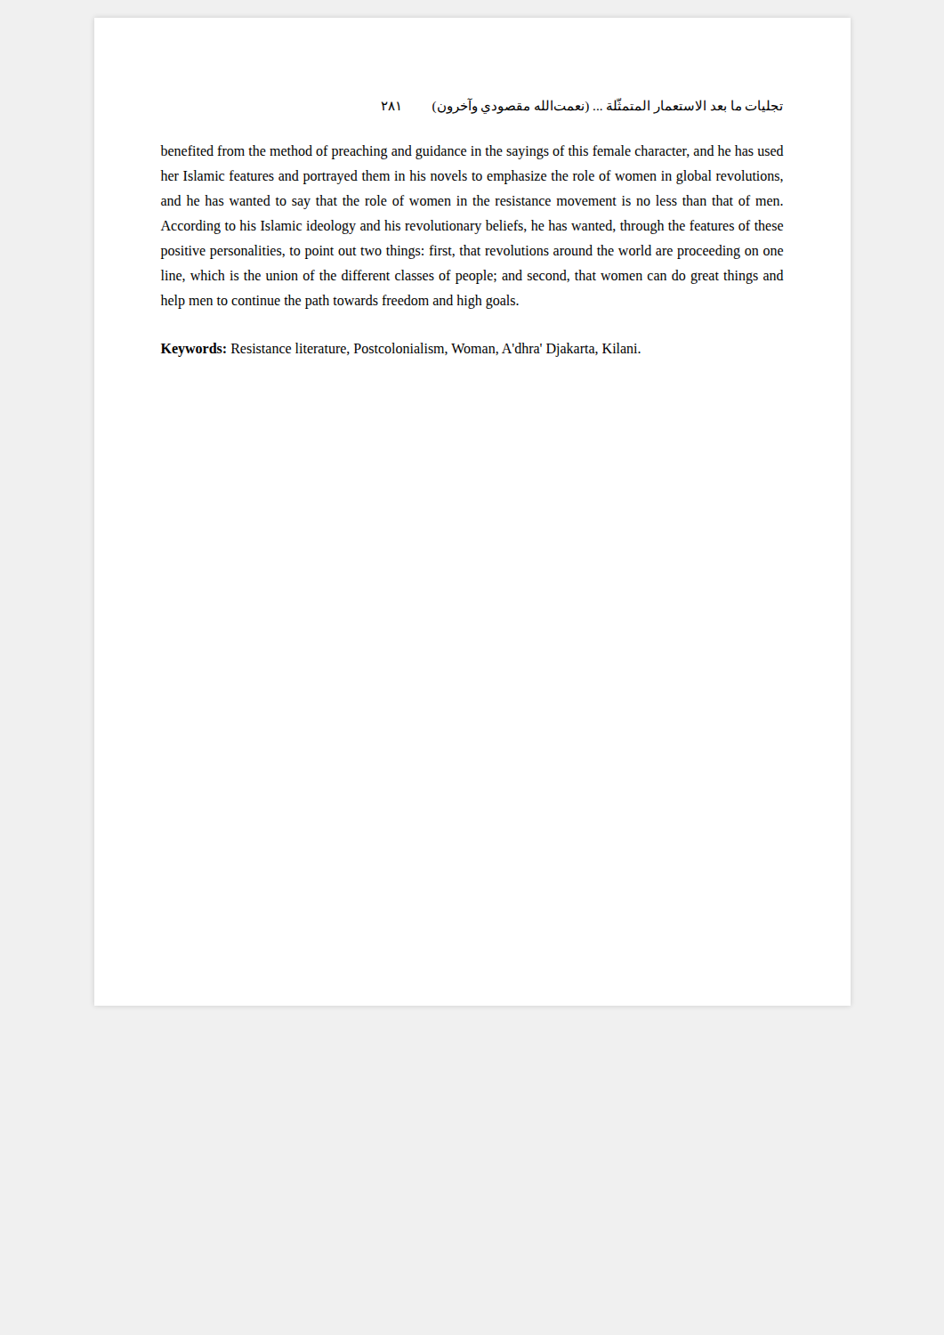تجليات ما بعد الاستعمار المتمثّلة ... (نعمت‌الله مقصودي وآخرون)٢٨١
benefited from the method of preaching and guidance in the sayings of this female character, and he has used her Islamic features and portrayed them in his novels to emphasize the role of women in global revolutions, and he has wanted to say that the role of women in the resistance movement is no less than that of men. According to his Islamic ideology and his revolutionary beliefs, he has wanted, through the features of these positive personalities, to point out two things: first, that revolutions around the world are proceeding on one line, which is the union of the different classes of people; and second, that women can do great things and help men to continue the path towards freedom and high goals.
Keywords: Resistance literature, Postcolonialism, Woman, A'dhra' Djakarta, Kilani.